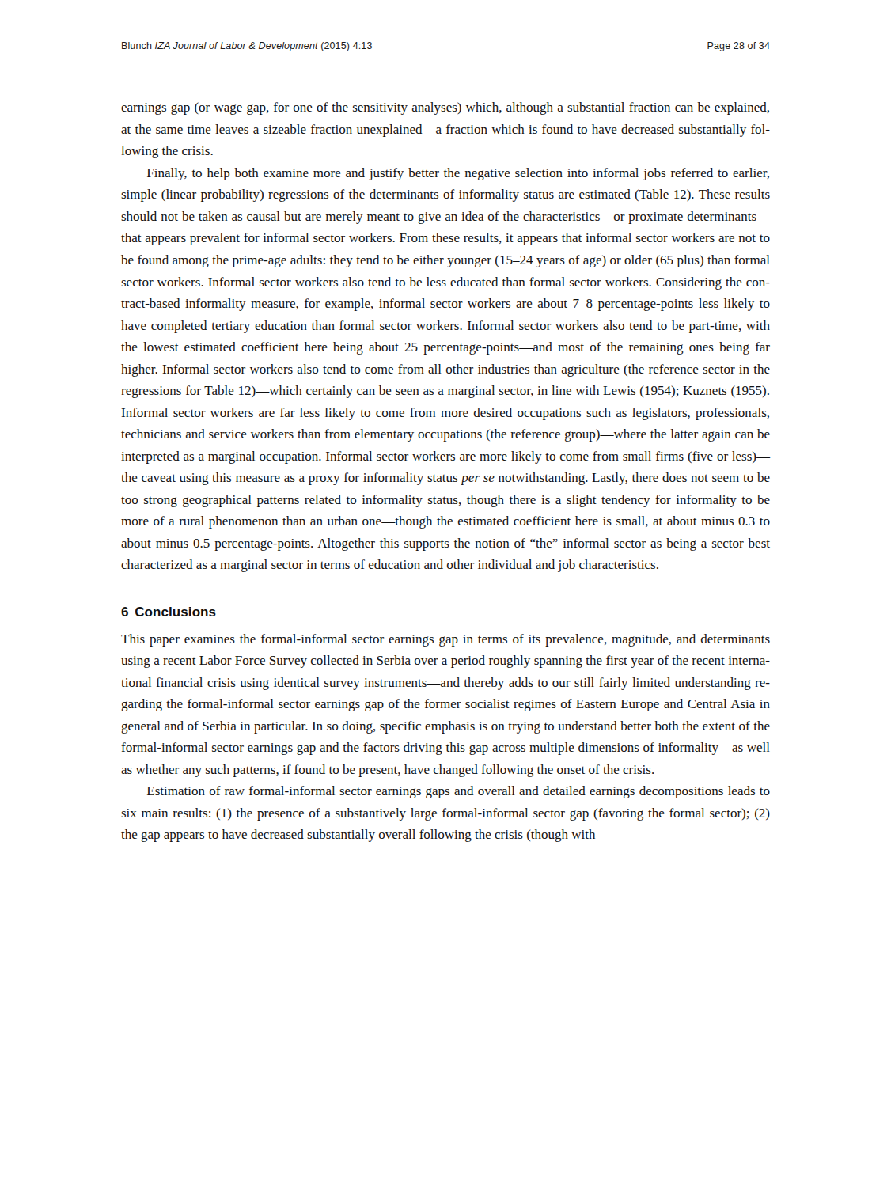Blunch IZA Journal of Labor & Development (2015) 4:13 Page 28 of 34
earnings gap (or wage gap, for one of the sensitivity analyses) which, although a substantial fraction can be explained, at the same time leaves a sizeable fraction unexplained—a fraction which is found to have decreased substantially following the crisis.
Finally, to help both examine more and justify better the negative selection into informal jobs referred to earlier, simple (linear probability) regressions of the determinants of informality status are estimated (Table 12). These results should not be taken as causal but are merely meant to give an idea of the characteristics—or proximate determinants—that appears prevalent for informal sector workers. From these results, it appears that informal sector workers are not to be found among the prime-age adults: they tend to be either younger (15–24 years of age) or older (65 plus) than formal sector workers. Informal sector workers also tend to be less educated than formal sector workers. Considering the contract-based informality measure, for example, informal sector workers are about 7–8 percentage-points less likely to have completed tertiary education than formal sector workers. Informal sector workers also tend to be part-time, with the lowest estimated coefficient here being about 25 percentage-points—and most of the remaining ones being far higher. Informal sector workers also tend to come from all other industries than agriculture (the reference sector in the regressions for Table 12)—which certainly can be seen as a marginal sector, in line with Lewis (1954); Kuznets (1955). Informal sector workers are far less likely to come from more desired occupations such as legislators, professionals, technicians and service workers than from elementary occupations (the reference group)—where the latter again can be interpreted as a marginal occupation. Informal sector workers are more likely to come from small firms (five or less)—the caveat using this measure as a proxy for informality status per se notwithstanding. Lastly, there does not seem to be too strong geographical patterns related to informality status, though there is a slight tendency for informality to be more of a rural phenomenon than an urban one—though the estimated coefficient here is small, at about minus 0.3 to about minus 0.5 percentage-points. Altogether this supports the notion of “the” informal sector as being a sector best characterized as a marginal sector in terms of education and other individual and job characteristics.
6 Conclusions
This paper examines the formal-informal sector earnings gap in terms of its prevalence, magnitude, and determinants using a recent Labor Force Survey collected in Serbia over a period roughly spanning the first year of the recent international financial crisis using identical survey instruments—and thereby adds to our still fairly limited understanding regarding the formal-informal sector earnings gap of the former socialist regimes of Eastern Europe and Central Asia in general and of Serbia in particular. In so doing, specific emphasis is on trying to understand better both the extent of the formal-informal sector earnings gap and the factors driving this gap across multiple dimensions of informality—as well as whether any such patterns, if found to be present, have changed following the onset of the crisis.
Estimation of raw formal-informal sector earnings gaps and overall and detailed earnings decompositions leads to six main results: (1) the presence of a substantively large formal-informal sector gap (favoring the formal sector); (2) the gap appears to have decreased substantially overall following the crisis (though with